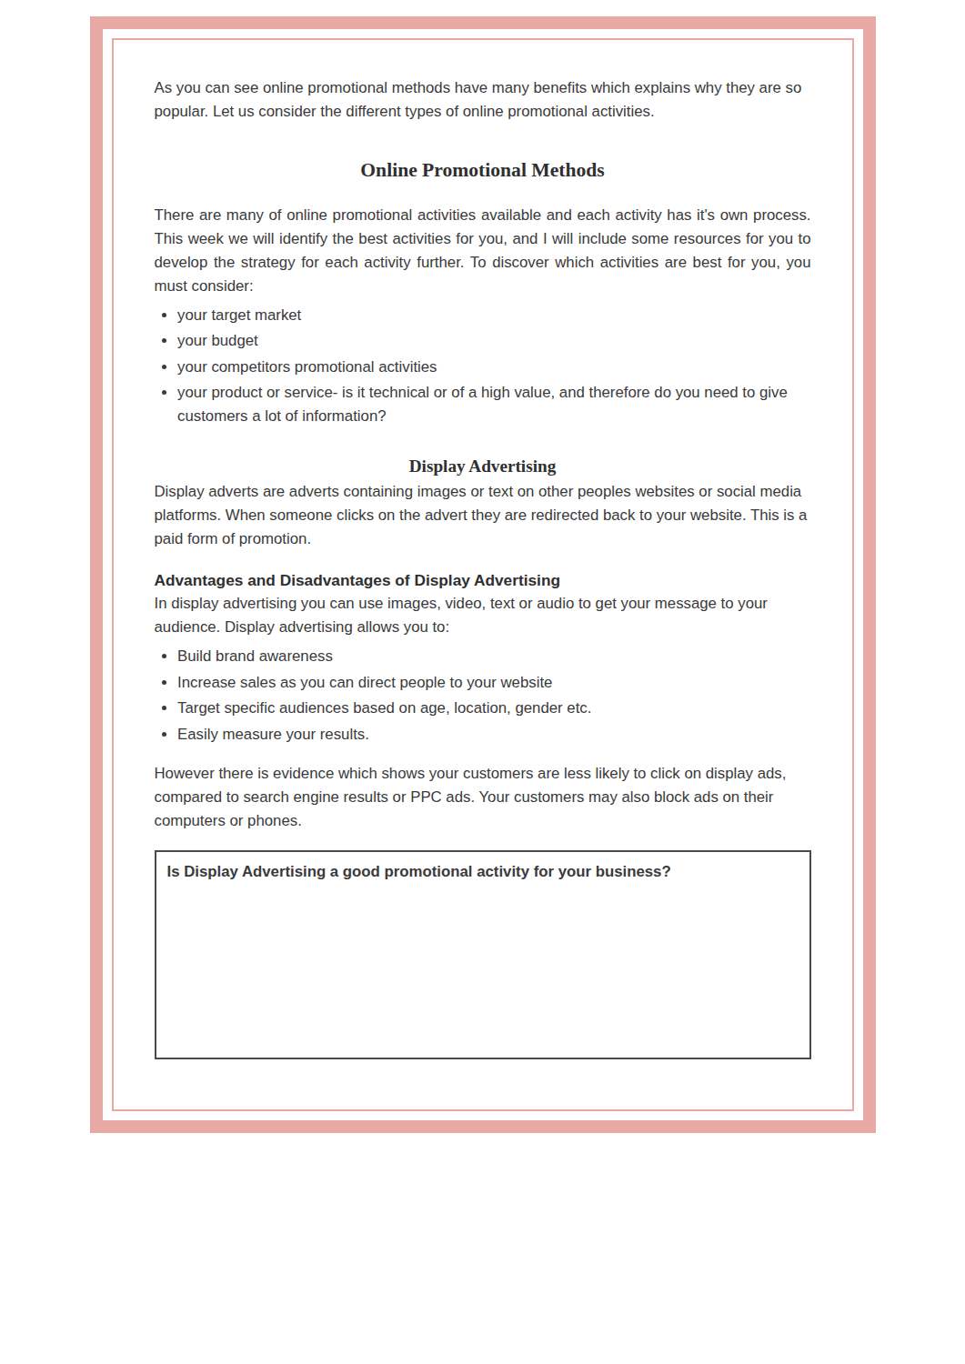As you can see online promotional methods have many benefits which explains why they are so popular. Let us consider the different types of online promotional activities.
Online Promotional Methods
There are many of online promotional activities available and each activity has it's own process. This week we will identify the best activities for you, and I will include some resources for you to develop the strategy for each activity further. To discover which activities are best for you, you must consider:
your target market
your budget
your competitors promotional activities
your product or service- is it technical or of a high value, and therefore do you need to give customers a lot of information?
Display Advertising
Display adverts are adverts containing images or text on other peoples websites or social media platforms. When someone clicks on the advert they are redirected back to your website. This is a paid form of promotion.
Advantages and Disadvantages of Display Advertising
In display advertising you can use images, video, text or audio to get your message to your audience. Display advertising allows you to:
Build brand awareness
Increase sales as you can direct people to your website
Target specific audiences based on age, location, gender etc.
Easily measure your results.
However there is evidence which shows your customers are less likely to click on display ads, compared to search engine results or PPC ads. Your customers may also block ads on their computers or phones.
Is Display Advertising a good promotional activity for your business?